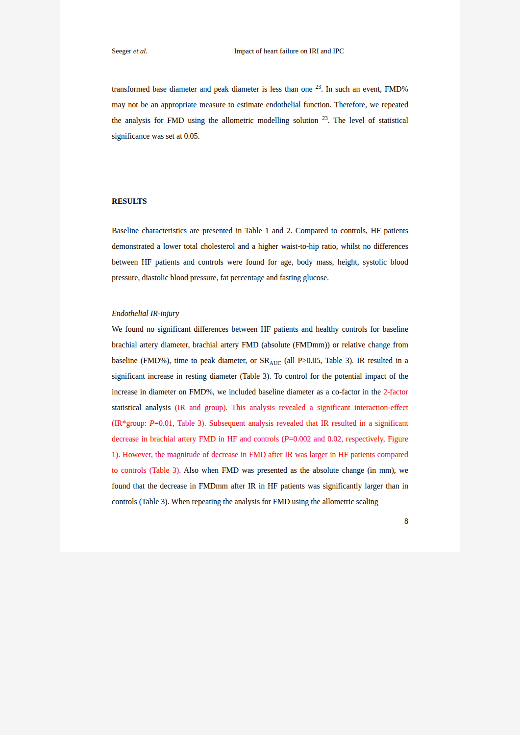Seeger et al.
Impact of heart failure on IRI and IPC
transformed base diameter and peak diameter is less than one 23. In such an event, FMD% may not be an appropriate measure to estimate endothelial function. Therefore, we repeated the analysis for FMD using the allometric modelling solution 23. The level of statistical significance was set at 0.05.
RESULTS
Baseline characteristics are presented in Table 1 and 2. Compared to controls, HF patients demonstrated a lower total cholesterol and a higher waist-to-hip ratio, whilst no differences between HF patients and controls were found for age, body mass, height, systolic blood pressure, diastolic blood pressure, fat percentage and fasting glucose.
Endothelial IR-injury
We found no significant differences between HF patients and healthy controls for baseline brachial artery diameter, brachial artery FMD (absolute (FMDmm)) or relative change from baseline (FMD%), time to peak diameter, or SRAUC (all P>0.05, Table 3). IR resulted in a significant increase in resting diameter (Table 3). To control for the potential impact of the increase in diameter on FMD%, we included baseline diameter as a co-factor in the 2-factor statistical analysis (IR and group). This analysis revealed a significant interaction-effect (IR*group: P=0.01, Table 3). Subsequent analysis revealed that IR resulted in a significant decrease in brachial artery FMD in HF and controls (P=0.002 and 0.02, respectively, Figure 1). However, the magnitude of decrease in FMD after IR was larger in HF patients compared to controls (Table 3). Also when FMD was presented as the absolute change (in mm), we found that the decrease in FMDmm after IR in HF patients was significantly larger than in controls (Table 3). When repeating the analysis for FMD using the allometric scaling
8